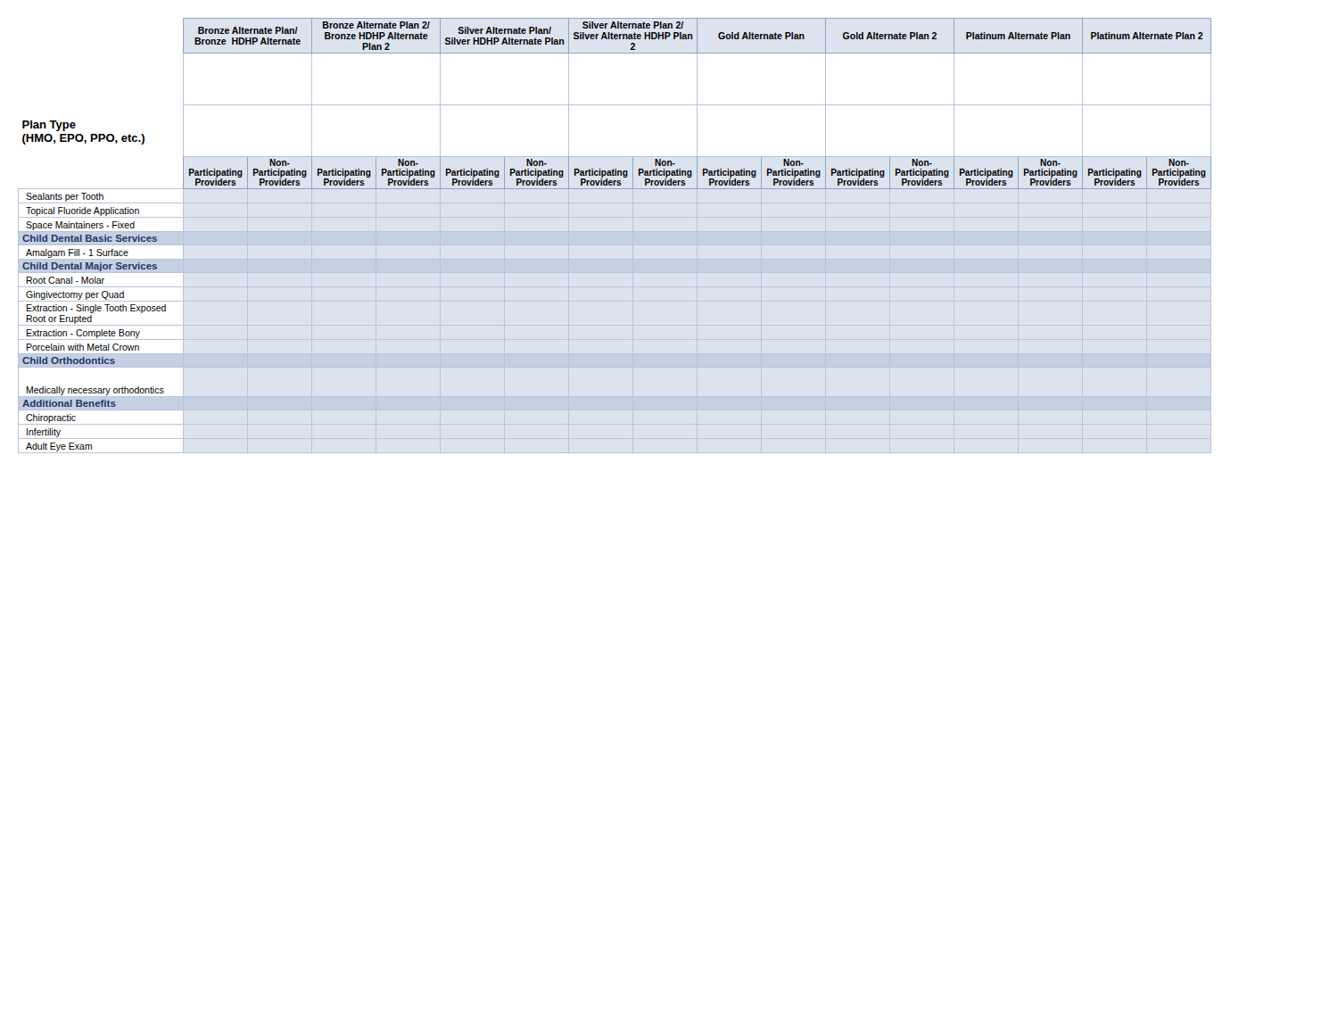| | Bronze Alternate Plan/ Bronze HDHP Alternate | Bronze Alternate Plan 2/ Bronze HDHP Alternate Plan 2 | Silver Alternate Plan/ Silver HDHP Alternate Plan | Silver Alternate Plan 2/ Silver Alternate HDHP Plan 2 | Gold Alternate Plan | Gold Alternate Plan 2 | Platinum Alternate Plan | Platinum Alternate Plan 2 |
| Plan Type (HMO, EPO, PPO, etc.) | | | | | | | | |
| | Participating Providers | Non-Participating Providers | Participating Providers | Non-Participating Providers | Participating Providers | Non-Participating Providers | Participating Providers | Non-Participating Providers | Participating Providers | Non-Participating Providers | Participating Providers | Non-Participating Providers | Participating Providers | Non-Participating Providers | Participating Providers | Non-Participating Providers |
| Sealants per Tooth | | | | | | | | | | | | | | | | |
| Topical Fluoride Application | | | | | | | | | | | | | | | | |
| Space Maintainers - Fixed | | | | | | | | | | | | | | | | |
| Child Dental Basic Services | | | | | | | | | | | | | | | | |
| Amalgam Fill - 1 Surface | | | | | | | | | | | | | | | | |
| Child Dental Major Services | | | | | | | | | | | | | | | | |
| Root Canal - Molar | | | | | | | | | | | | | | | | |
| Gingivectomy per Quad | | | | | | | | | | | | | | | | |
| Extraction - Single Tooth Exposed Root or Erupted | | | | | | | | | | | | | | | | |
| Extraction - Complete Bony | | | | | | | | | | | | | | | | |
| Porcelain with Metal Crown | | | | | | | | | | | | | | | | |
| Child Orthodontics | | | | | | | | | | | | | | | | |
| Medically necessary orthodontics | | | | | | | | | | | | | | | | |
| Additional Benefits | | | | | | | | | | | | | | | | |
| Chiropractic | | | | | | | | | | | | | | | | |
| Infertility | | | | | | | | | | | | | | | | |
| Adult Eye Exam | | | | | | | | | | | | | | | | |